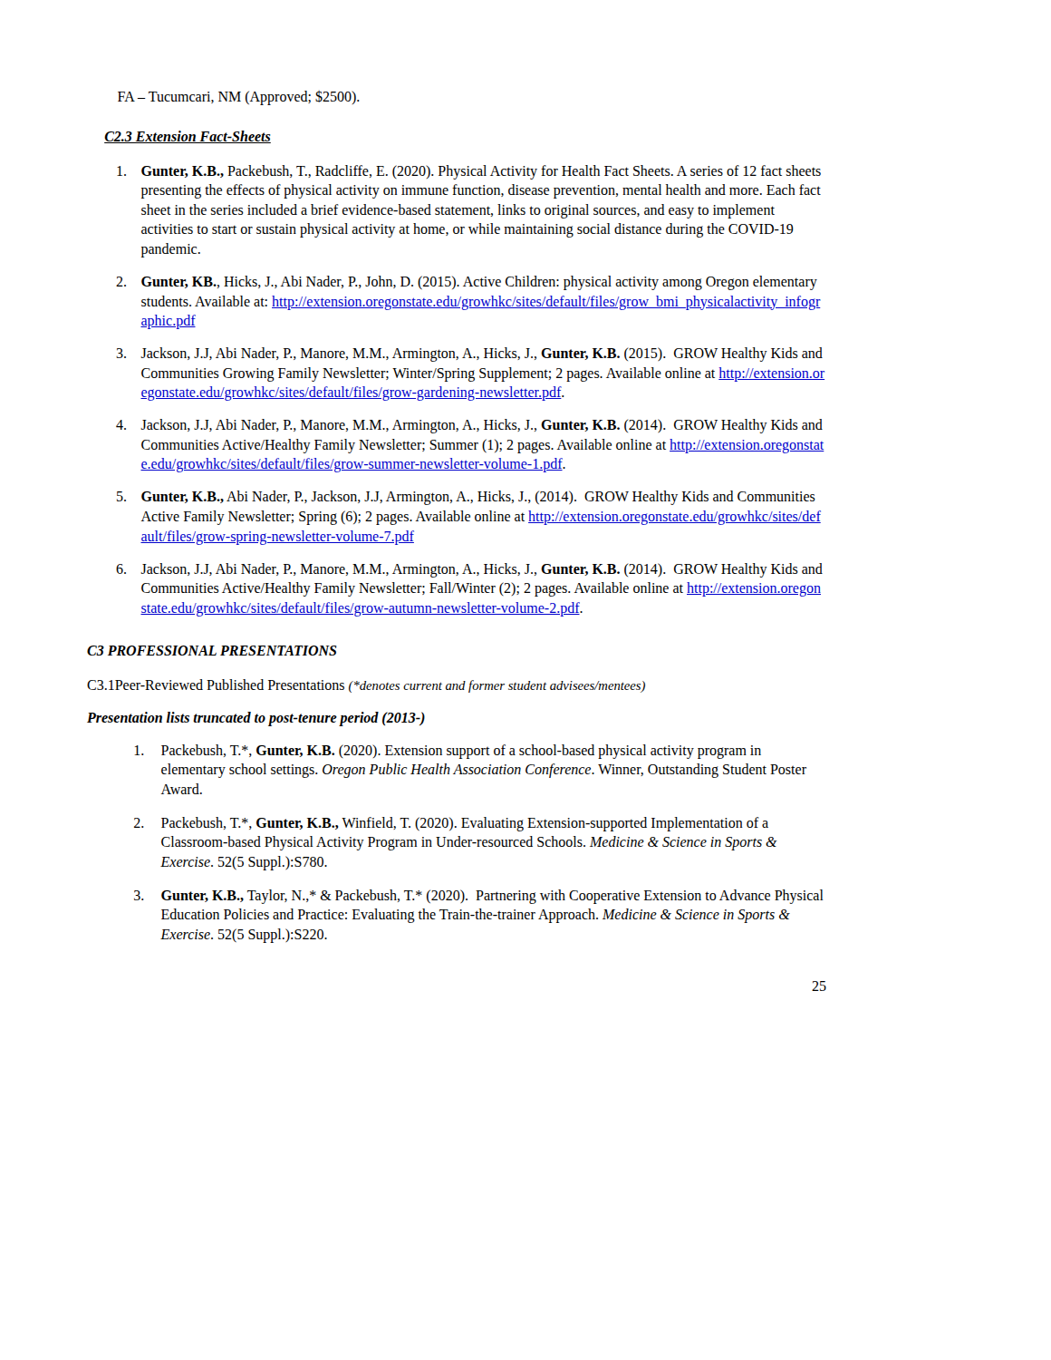FA – Tucumcari, NM (Approved; $2500).
C2.3 Extension Fact-Sheets
Gunter, K.B., Packebush, T., Radcliffe, E. (2020). Physical Activity for Health Fact Sheets. A series of 12 fact sheets presenting the effects of physical activity on immune function, disease prevention, mental health and more. Each fact sheet in the series included a brief evidence-based statement, links to original sources, and easy to implement activities to start or sustain physical activity at home, or while maintaining social distance during the COVID-19 pandemic.
Gunter, KB., Hicks, J., Abi Nader, P., John, D. (2015). Active Children: physical activity among Oregon elementary students. Available at: http://extension.oregonstate.edu/growhkc/sites/default/files/grow_bmi_physicalactivity_infographic.pdf
Jackson, J.J, Abi Nader, P., Manore, M.M., Armington, A., Hicks, J., Gunter, K.B. (2015). GROW Healthy Kids and Communities Growing Family Newsletter; Winter/Spring Supplement; 2 pages. Available online at http://extension.oregonstate.edu/growhkc/sites/default/files/grow-gardening-newsletter.pdf.
Jackson, J.J, Abi Nader, P., Manore, M.M., Armington, A., Hicks, J., Gunter, K.B. (2014). GROW Healthy Kids and Communities Active/Healthy Family Newsletter; Summer (1); 2 pages. Available online at http://extension.oregonstate.edu/growhkc/sites/default/files/grow-summer-newsletter-volume-1.pdf.
Gunter, K.B., Abi Nader, P., Jackson, J.J, Armington, A., Hicks, J., (2014). GROW Healthy Kids and Communities Active Family Newsletter; Spring (6); 2 pages. Available online at http://extension.oregonstate.edu/growhkc/sites/default/files/grow-spring-newsletter-volume-7.pdf
Jackson, J.J, Abi Nader, P., Manore, M.M., Armington, A., Hicks, J., Gunter, K.B. (2014). GROW Healthy Kids and Communities Active/Healthy Family Newsletter; Fall/Winter (2); 2 pages. Available online at http://extension.oregonstate.edu/growhkc/sites/default/files/grow-autumn-newsletter-volume-2.pdf.
C3 PROFESSIONAL PRESENTATIONS
C3.1Peer-Reviewed Published Presentations (*denotes current and former student advisees/mentees)
Presentation lists truncated to post-tenure period (2013-)
Packebush, T.*, Gunter, K.B. (2020). Extension support of a school-based physical activity program in elementary school settings. Oregon Public Health Association Conference. Winner, Outstanding Student Poster Award.
Packebush, T.*, Gunter, K.B., Winfield, T. (2020). Evaluating Extension-supported Implementation of a Classroom-based Physical Activity Program in Under-resourced Schools. Medicine & Science in Sports & Exercise. 52(5 Suppl.):S780.
Gunter, K.B., Taylor, N.,* & Packebush, T.* (2020). Partnering with Cooperative Extension to Advance Physical Education Policies and Practice: Evaluating the Train-the-trainer Approach. Medicine & Science in Sports & Exercise. 52(5 Suppl.):S220.
25